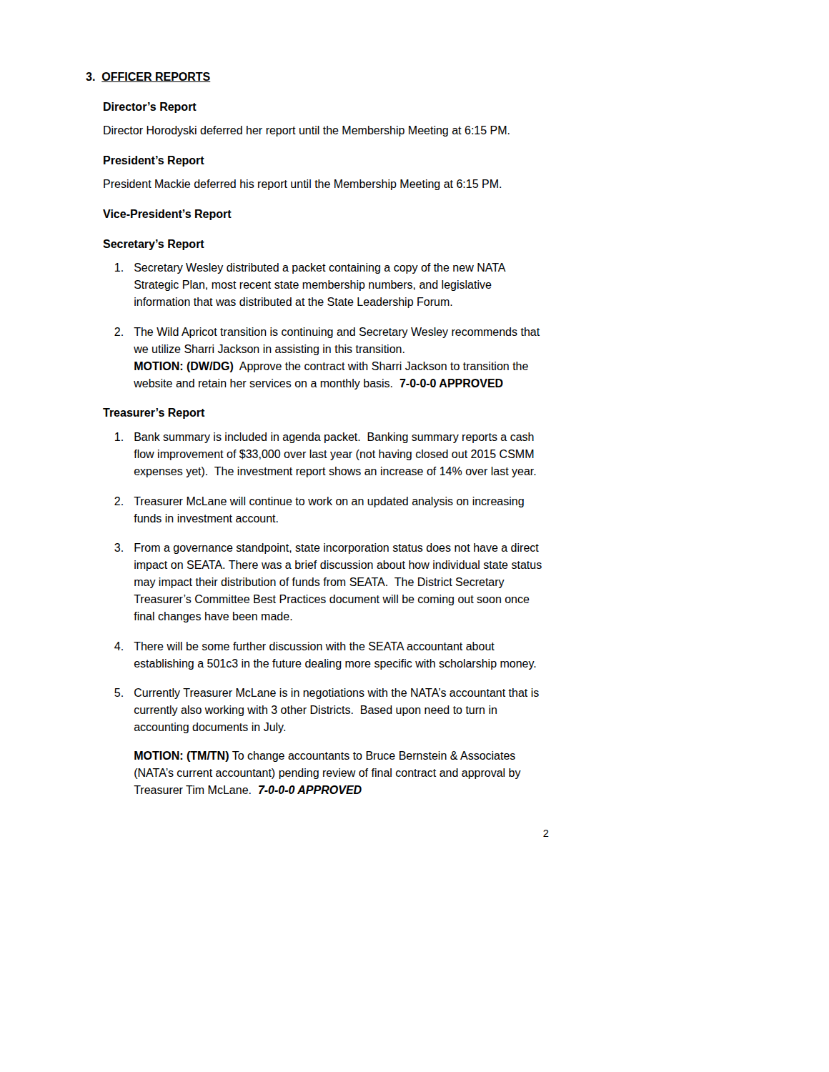3. OFFICER REPORTS
Director’s Report
Director Horodyski deferred her report until the Membership Meeting at 6:15 PM.
President’s Report
President Mackie deferred his report until the Membership Meeting at 6:15 PM.
Vice-President’s Report
Secretary’s Report
Secretary Wesley distributed a packet containing a copy of the new NATA Strategic Plan, most recent state membership numbers, and legislative information that was distributed at the State Leadership Forum.
The Wild Apricot transition is continuing and Secretary Wesley recommends that we utilize Sharri Jackson in assisting in this transition.
MOTION: (DW/DG) Approve the contract with Sharri Jackson to transition the website and retain her services on a monthly basis. 7-0-0-0 APPROVED
Treasurer’s Report
Bank summary is included in agenda packet. Banking summary reports a cash flow improvement of $33,000 over last year (not having closed out 2015 CSMM expenses yet). The investment report shows an increase of 14% over last year.
Treasurer McLane will continue to work on an updated analysis on increasing funds in investment account.
From a governance standpoint, state incorporation status does not have a direct impact on SEATA. There was a brief discussion about how individual state status may impact their distribution of funds from SEATA. The District Secretary Treasurer’s Committee Best Practices document will be coming out soon once final changes have been made.
There will be some further discussion with the SEATA accountant about establishing a 501c3 in the future dealing more specific with scholarship money.
Currently Treasurer McLane is in negotiations with the NATA’s accountant that is currently also working with 3 other Districts. Based upon need to turn in accounting documents in July.
MOTION: (TM/TN) To change accountants to Bruce Bernstein & Associates (NATA’s current accountant) pending review of final contract and approval by Treasurer Tim McLane. 7-0-0-0 APPROVED
2